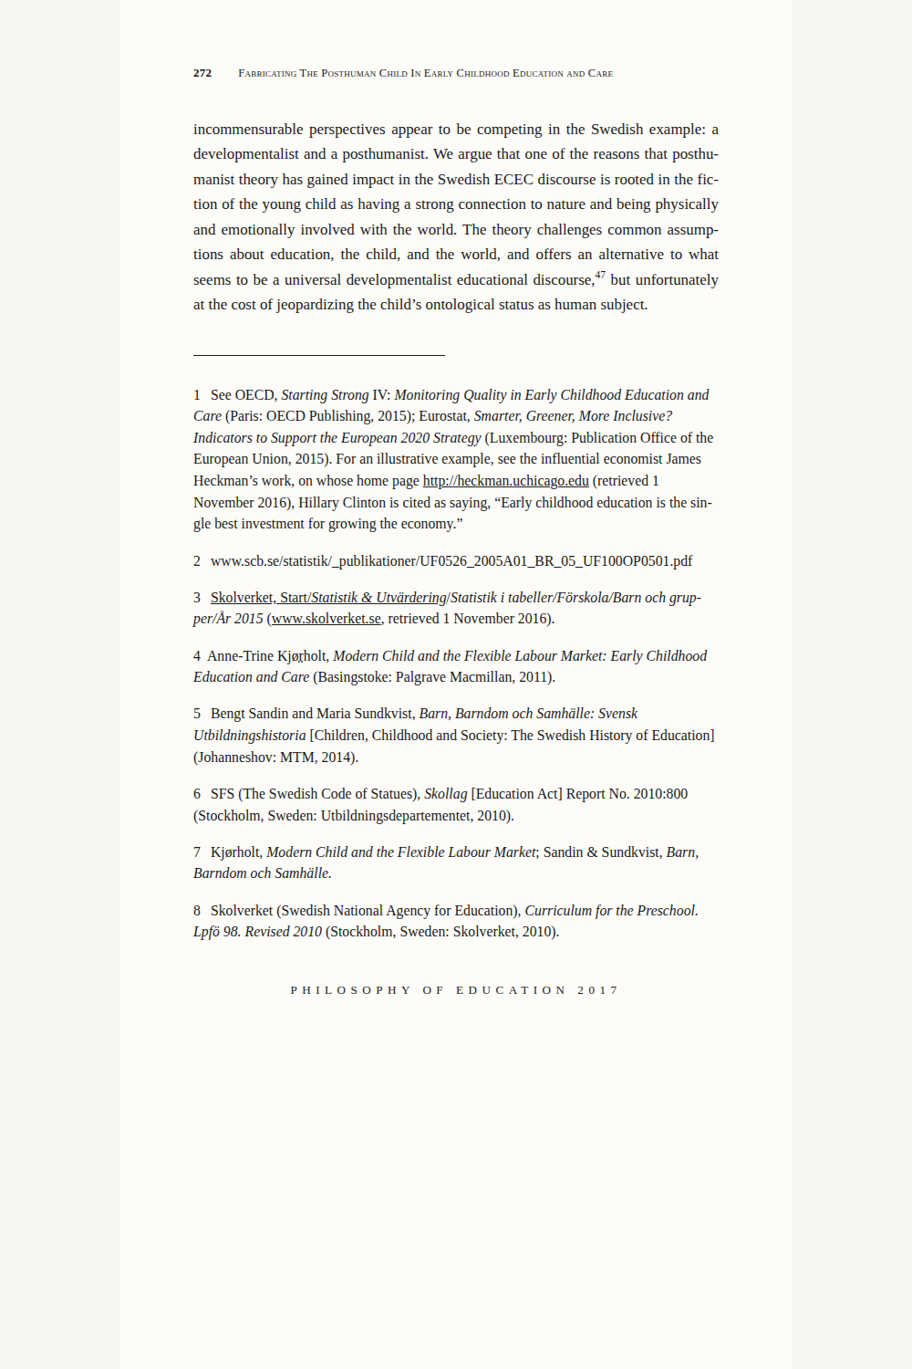272 Fabricating The Posthuman Child In Early Childhood Education and Care
incommensurable perspectives appear to be competing in the Swedish example: a developmentalist and a posthumanist. We argue that one of the reasons that posthumanist theory has gained impact in the Swedish ECEC discourse is rooted in the fiction of the young child as having a strong connection to nature and being physically and emotionally involved with the world. The theory challenges common assumptions about education, the child, and the world, and offers an alternative to what seems to be a universal developmentalist educational discourse,47 but unfortunately at the cost of jeopardizing the child’s ontological status as human subject.
1 See OECD, Starting Strong IV: Monitoring Quality in Early Childhood Education and Care (Paris: OECD Publishing, 2015); Eurostat, Smarter, Greener, More Inclusive? Indicators to Support the European 2020 Strategy (Luxembourg: Publication Office of the European Union, 2015). For an illustrative example, see the influential economist James Heckman’s work, on whose home page http://heckman.uchicago.edu (retrieved 1 November 2016), Hillary Clinton is cited as saying, “Early childhood education is the single best investment for growing the economy.”
2 www.scb.se/statistik/_publikationer/UF0526_2005A01_BR_05_UF100OP0501.pdf
3 Skolverket, Start/Statistik & Utvärdering/Statistik i tabeller/Förskola/Barn och grupper/År 2015 (www.skolverket.se, retrieved 1 November 2016).
4 Anne-Trine Kjørholt, Modern Child and the Flexible Labour Market: Early Childhood Education and Care (Basingstoke: Palgrave Macmillan, 2011).
5 Bengt Sandin and Maria Sundkvist, Barn, Barndom och Samhälle: Svensk Utbildningshistoria [Children, Childhood and Society: The Swedish History of Education] (Johanneshov: MTM, 2014).
6 SFS (The Swedish Code of Statues), Skollag [Education Act] Report No. 2010:800 (Stockholm, Sweden: Utbildningsdepartementet, 2010).
7 Kjørholt, Modern Child and the Flexible Labour Market; Sandin & Sundkvist, Barn, Barndom och Samhälle.
8 Skolverket (Swedish National Agency for Education), Curriculum for the Preschool. Lpfö 98. Revised 2010 (Stockholm, Sweden: Skolverket, 2010).
Philosophy of Education 2017